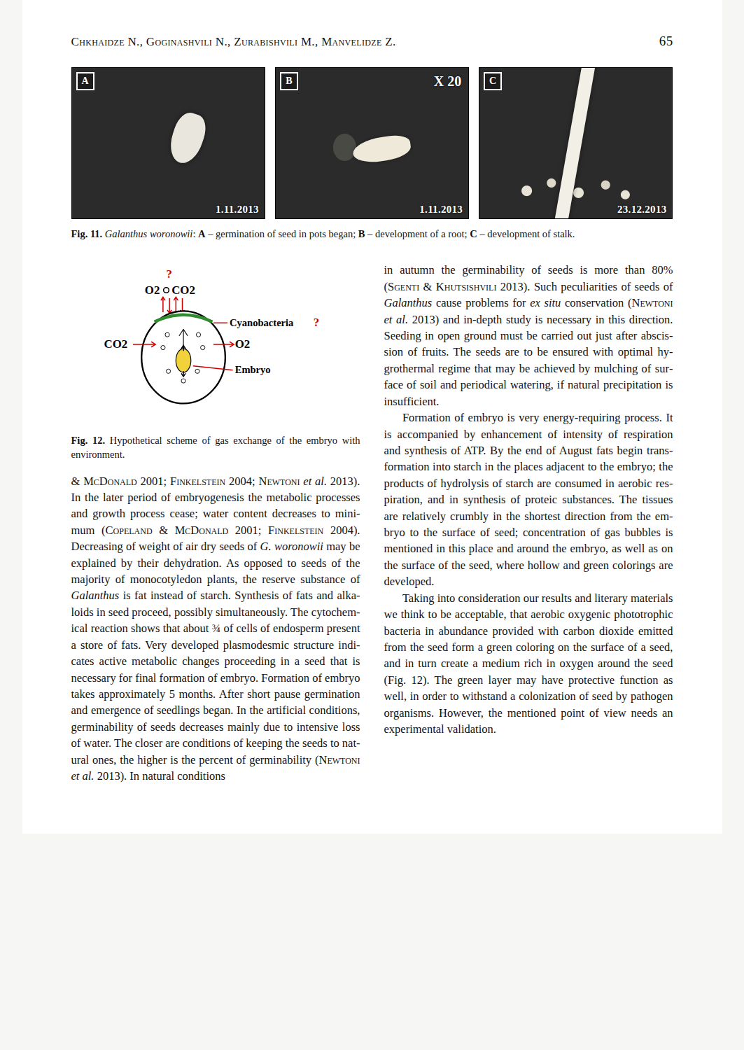Chkhaidze N., Goginashvili N., Zurabishvili M., Manvelidze Z.
65
A
1.11.2013
B
X 20
1.11.2013
C
23.12.2013
Fig. 11. Galanthus woronowii: A – germination of seed in pots began; B – development of a root; C – development of stalk.
? O2 CO2 Cyanobacteria ? CO2 O2 Embryo
Fig. 12. Hypothetical scheme of gas exchange of the embryo with environment.
& McDonald 2001; Finkelstein 2004; Newtoni et al. 2013). In the later period of embryogenesis the metabolic processes and growth process cease; water content decreases to minimum (Copeland & McDonald 2001; Finkelstein 2004). Decreasing of weight of air dry seeds of G. woronowii may be explained by their dehydration. As opposed to seeds of the majority of monocotyledon plants, the reserve substance of Galanthus is fat instead of starch. Synthesis of fats and alkaloids in seed proceed, possibly simultaneously. The cytochemical reaction shows that about ¾ of cells of endosperm present a store of fats. Very developed plasmodesmic structure indicates active metabolic changes proceeding in a seed that is necessary for final formation of embryo. Formation of embryo takes approximately 5 months. After short pause germination and emergence of seedlings began. In the artificial conditions, germinability of seeds decreases mainly due to intensive loss of water. The closer are conditions of keeping the seeds to natural ones, the higher is the percent of germinability (Newtoni et al. 2013). In natural conditions
in autumn the germinability of seeds is more than 80% (Sgenti & Khutsishvili 2013). Such peculiarities of seeds of Galanthus cause problems for ex situ conservation (Newtoni et al. 2013) and in-depth study is necessary in this direction. Seeding in open ground must be carried out just after abscission of fruits. The seeds are to be ensured with optimal hygrothermal regime that may be achieved by mulching of surface of soil and periodical watering, if natural precipitation is insufficient.
Formation of embryo is very energy-requiring process. It is accompanied by enhancement of intensity of respiration and synthesis of ATP. By the end of August fats begin transformation into starch in the places adjacent to the embryo; the products of hydrolysis of starch are consumed in aerobic respiration, and in synthesis of proteic substances. The tissues are relatively crumbly in the shortest direction from the embryo to the surface of seed; concentration of gas bubbles is mentioned in this place and around the embryo, as well as on the surface of the seed, where hollow and green colorings are developed.
Taking into consideration our results and literary materials we think to be acceptable, that aerobic oxygenic phototrophic bacteria in abundance provided with carbon dioxide emitted from the seed form a green coloring on the surface of a seed, and in turn create a medium rich in oxygen around the seed (Fig. 12). The green layer may have protective function as well, in order to withstand a colonization of seed by pathogen organisms. However, the mentioned point of view needs an experimental validation.